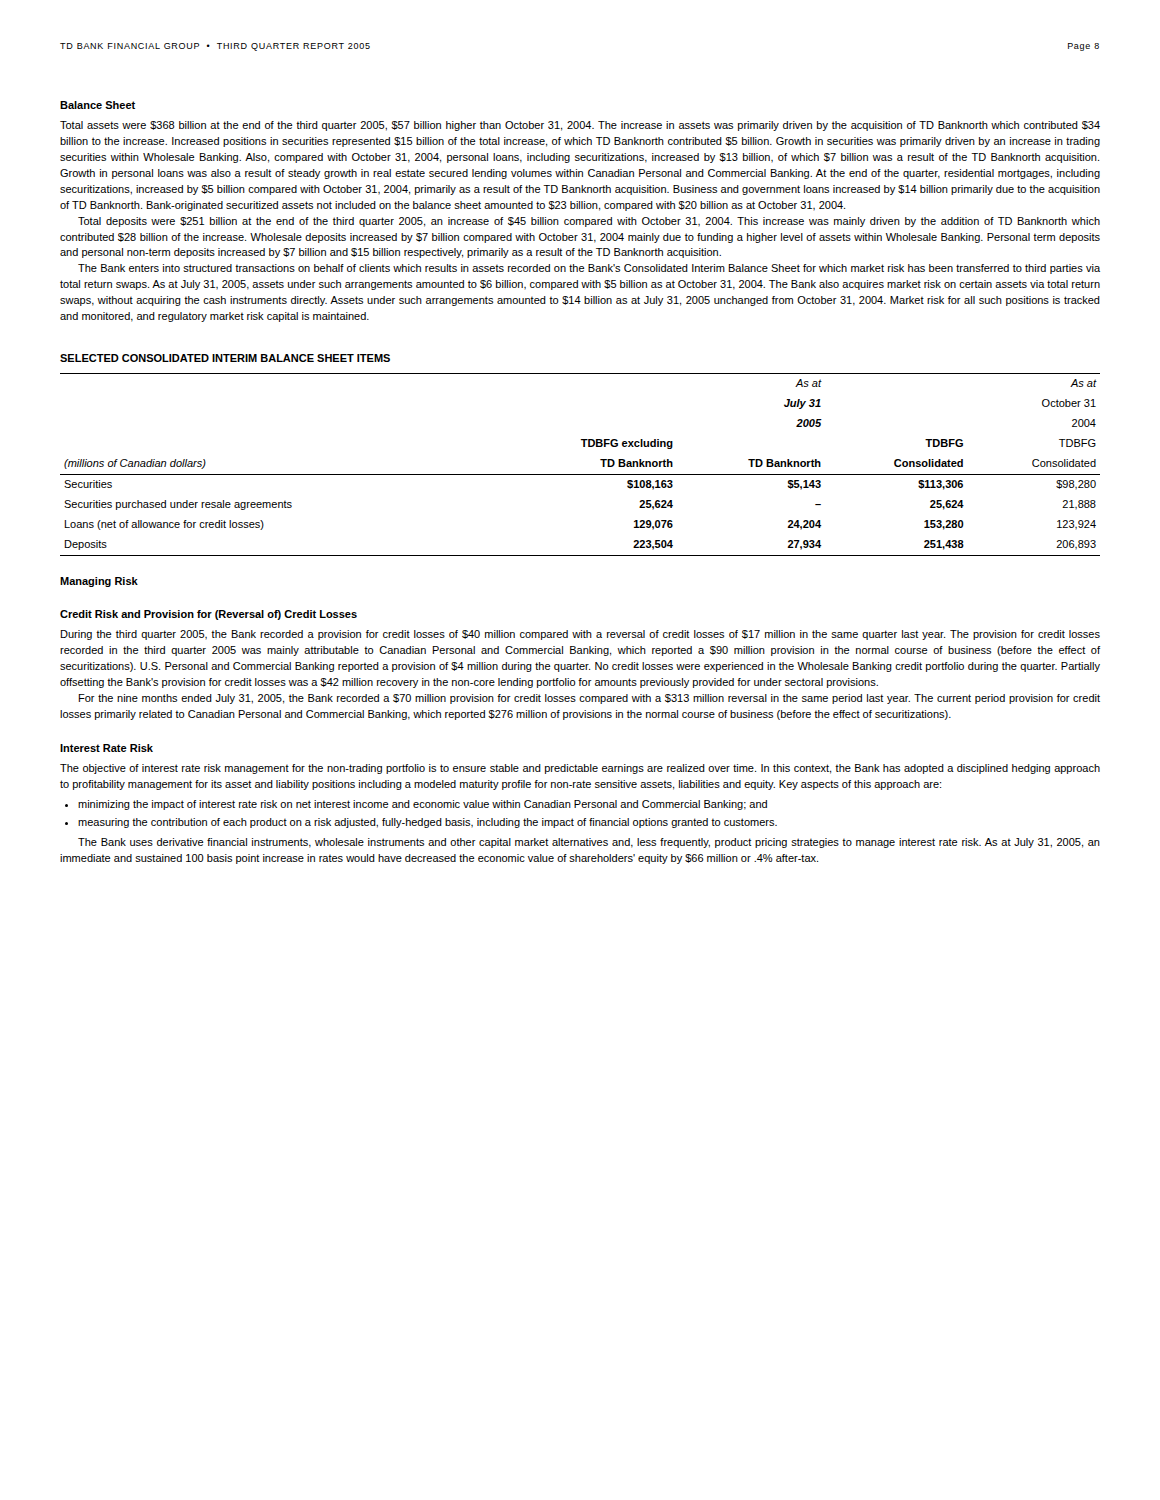TD BANK FINANCIAL GROUP • THIRD QUARTER REPORT 2005
Page 8
Balance Sheet
Total assets were $368 billion at the end of the third quarter 2005, $57 billion higher than October 31, 2004. The increase in assets was primarily driven by the acquisition of TD Banknorth which contributed $34 billion to the increase. Increased positions in securities represented $15 billion of the total increase, of which TD Banknorth contributed $5 billion. Growth in securities was primarily driven by an increase in trading securities within Wholesale Banking. Also, compared with October 31, 2004, personal loans, including securitizations, increased by $13 billion, of which $7 billion was a result of the TD Banknorth acquisition. Growth in personal loans was also a result of steady growth in real estate secured lending volumes within Canadian Personal and Commercial Banking. At the end of the quarter, residential mortgages, including securitizations, increased by $5 billion compared with October 31, 2004, primarily as a result of the TD Banknorth acquisition. Business and government loans increased by $14 billion primarily due to the acquisition of TD Banknorth. Bank-originated securitized assets not included on the balance sheet amounted to $23 billion, compared with $20 billion as at October 31, 2004.
Total deposits were $251 billion at the end of the third quarter 2005, an increase of $45 billion compared with October 31, 2004. This increase was mainly driven by the addition of TD Banknorth which contributed $28 billion of the increase. Wholesale deposits increased by $7 billion compared with October 31, 2004 mainly due to funding a higher level of assets within Wholesale Banking. Personal term deposits and personal non-term deposits increased by $7 billion and $15 billion respectively, primarily as a result of the TD Banknorth acquisition.
The Bank enters into structured transactions on behalf of clients which results in assets recorded on the Bank's Consolidated Interim Balance Sheet for which market risk has been transferred to third parties via total return swaps. As at July 31, 2005, assets under such arrangements amounted to $6 billion, compared with $5 billion as at October 31, 2004. The Bank also acquires market risk on certain assets via total return swaps, without acquiring the cash instruments directly. Assets under such arrangements amounted to $14 billion as at July 31, 2005 unchanged from October 31, 2004. Market risk for all such positions is tracked and monitored, and regulatory market risk capital is maintained.
Selected Consolidated Interim Balance Sheet Items
| | As at | | As at |
| | July 31 | | October 31 |
| | 2005 | | 2004 |
| | TDBFG excluding | | TDBFG | TDBFG |
| (millions of Canadian dollars) | TD Banknorth | TD Banknorth | Consolidated | Consolidated |
| Securities | $108,163 | $5,143 | $113,306 | $98,280 |
| Securities purchased under resale agreements | 25,624 | – | 25,624 | 21,888 |
| Loans (net of allowance for credit losses) | 129,076 | 24,204 | 153,280 | 123,924 |
| Deposits | 223,504 | 27,934 | 251,438 | 206,893 |
Managing Risk
Credit Risk and Provision for (Reversal of) Credit Losses
During the third quarter 2005, the Bank recorded a provision for credit losses of $40 million compared with a reversal of credit losses of $17 million in the same quarter last year. The provision for credit losses recorded in the third quarter 2005 was mainly attributable to Canadian Personal and Commercial Banking, which reported a $90 million provision in the normal course of business (before the effect of securitizations). U.S. Personal and Commercial Banking reported a provision of $4 million during the quarter. No credit losses were experienced in the Wholesale Banking credit portfolio during the quarter. Partially offsetting the Bank's provision for credit losses was a $42 million recovery in the non-core lending portfolio for amounts previously provided for under sectoral provisions.
For the nine months ended July 31, 2005, the Bank recorded a $70 million provision for credit losses compared with a $313 million reversal in the same period last year. The current period provision for credit losses primarily related to Canadian Personal and Commercial Banking, which reported $276 million of provisions in the normal course of business (before the effect of securitizations).
Interest Rate Risk
The objective of interest rate risk management for the non-trading portfolio is to ensure stable and predictable earnings are realized over time. In this context, the Bank has adopted a disciplined hedging approach to profitability management for its asset and liability positions including a modeled maturity profile for non-rate sensitive assets, liabilities and equity. Key aspects of this approach are:
minimizing the impact of interest rate risk on net interest income and economic value within Canadian Personal and Commercial Banking; and
measuring the contribution of each product on a risk adjusted, fully-hedged basis, including the impact of financial options granted to customers.
The Bank uses derivative financial instruments, wholesale instruments and other capital market alternatives and, less frequently, product pricing strategies to manage interest rate risk. As at July 31, 2005, an immediate and sustained 100 basis point increase in rates would have decreased the economic value of shareholders' equity by $66 million or .4% after-tax.